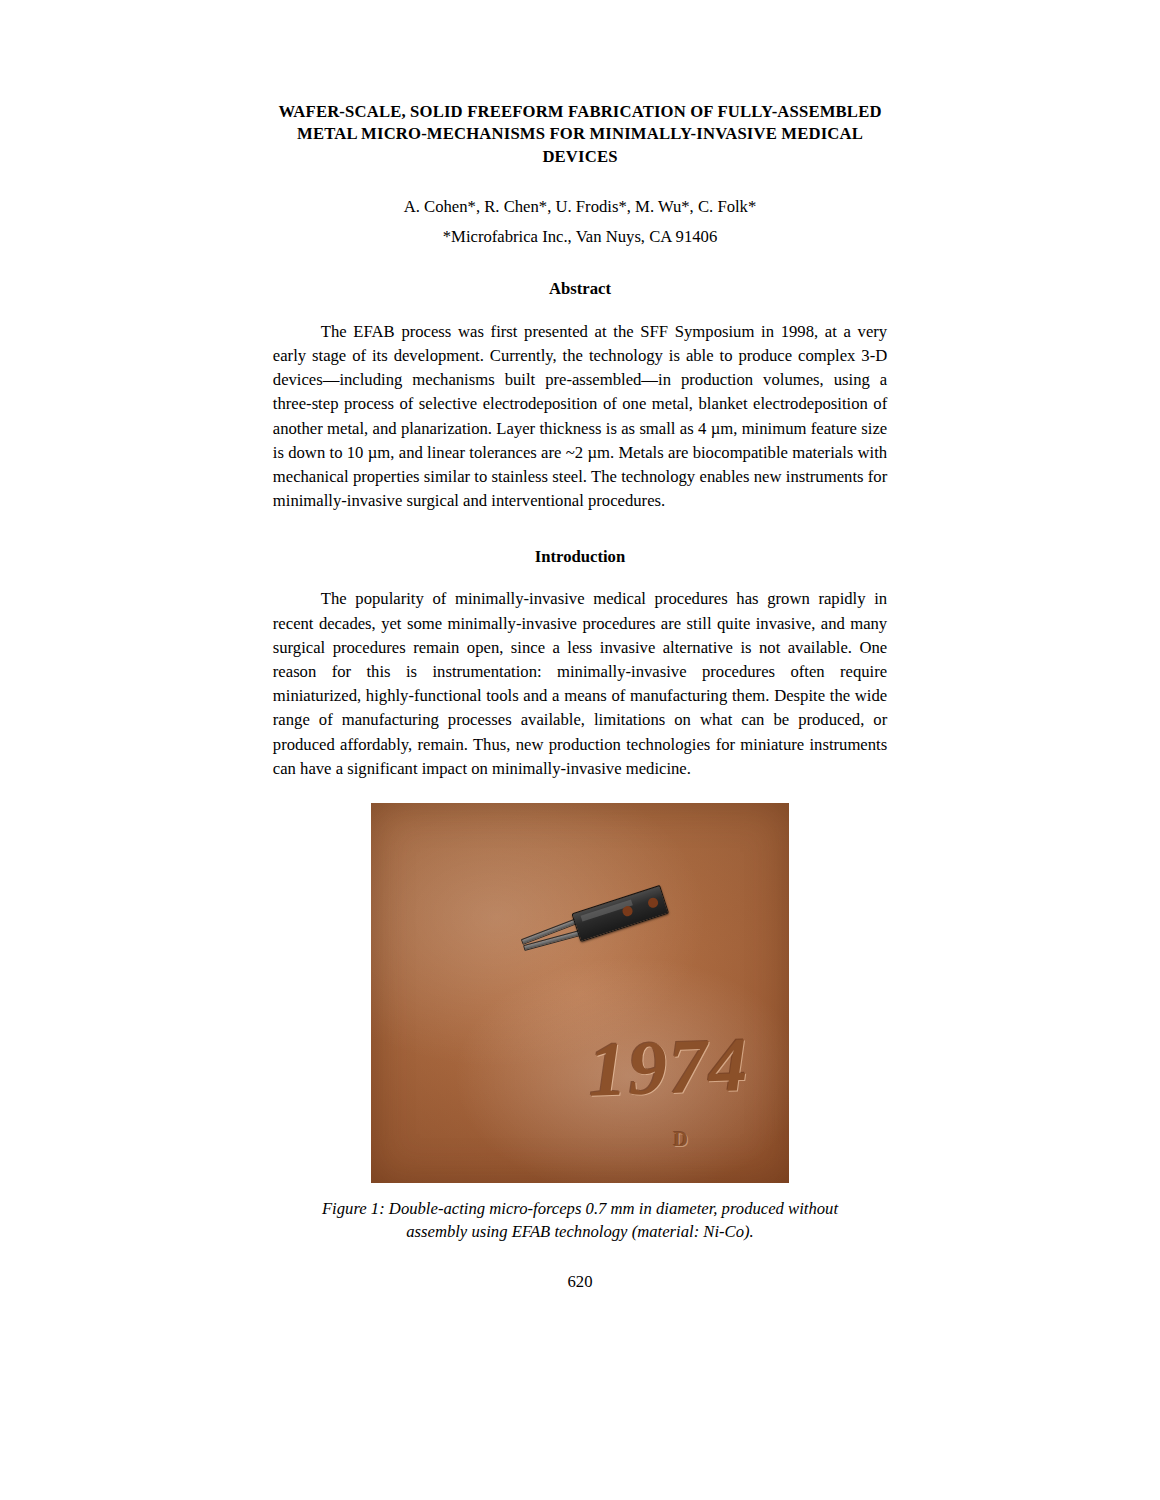Wafer-Scale, Solid Freeform Fabrication of Fully-Assembled
Metal Micro-Mechanisms for Minimally-Invasive Medical Devices
A. Cohen*, R. Chen*, U. Frodis*, M. Wu*, C. Folk*
*Microfabrica Inc., Van Nuys, CA 91406
Abstract
The EFAB process was first presented at the SFF Symposium in 1998, at a very early stage of its development. Currently, the technology is able to produce complex 3-D devices—including mechanisms built pre-assembled—in production volumes, using a three-step process of selective electrodeposition of one metal, blanket electrodeposition of another metal, and planarization. Layer thickness is as small as 4 µm, minimum feature size is down to 10 µm, and linear tolerances are ~2 µm. Metals are biocompatible materials with mechanical properties similar to stainless steel. The technology enables new instruments for minimally-invasive surgical and interventional procedures.
Introduction
The popularity of minimally-invasive medical procedures has grown rapidly in recent decades, yet some minimally-invasive procedures are still quite invasive, and many surgical procedures remain open, since a less invasive alternative is not available. One reason for this is instrumentation: minimally-invasive procedures often require miniaturized, highly-functional tools and a means of manufacturing them. Despite the wide range of manufacturing processes available, limitations on what can be produced, or produced affordably, remain. Thus, new production technologies for miniature instruments can have a significant impact on minimally-invasive medicine.
1974
D
Figure 1: Double-acting micro-forceps 0.7 mm in diameter, produced without
assembly using EFAB technology (material: Ni-Co).
620